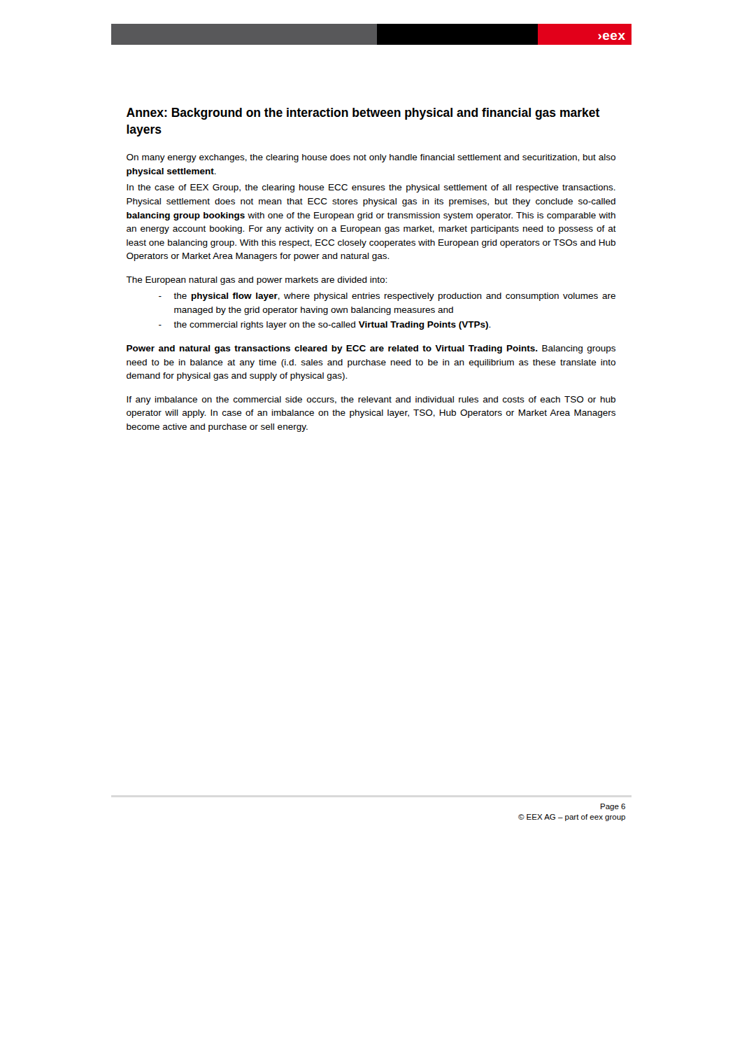›eex
Annex: Background on the interaction between physical and financial gas market layers
On many energy exchanges, the clearing house does not only handle financial settlement and securitization, but also physical settlement.
In the case of EEX Group, the clearing house ECC ensures the physical settlement of all respective transactions. Physical settlement does not mean that ECC stores physical gas in its premises, but they conclude so-called balancing group bookings with one of the European grid or transmission system operator. This is comparable with an energy account booking. For any activity on a European gas market, market participants need to possess of at least one balancing group. With this respect, ECC closely cooperates with European grid operators or TSOs and Hub Operators or Market Area Managers for power and natural gas.
The European natural gas and power markets are divided into:
the physical flow layer, where physical entries respectively production and consumption volumes are managed by the grid operator having own balancing measures and
the commercial rights layer on the so-called Virtual Trading Points (VTPs).
Power and natural gas transactions cleared by ECC are related to Virtual Trading Points. Balancing groups need to be in balance at any time (i.d. sales and purchase need to be in an equilibrium as these translate into demand for physical gas and supply of physical gas).
If any imbalance on the commercial side occurs, the relevant and individual rules and costs of each TSO or hub operator will apply. In case of an imbalance on the physical layer, TSO, Hub Operators or Market Area Managers become active and purchase or sell energy.
Page 6
© EEX AG – part of eex group